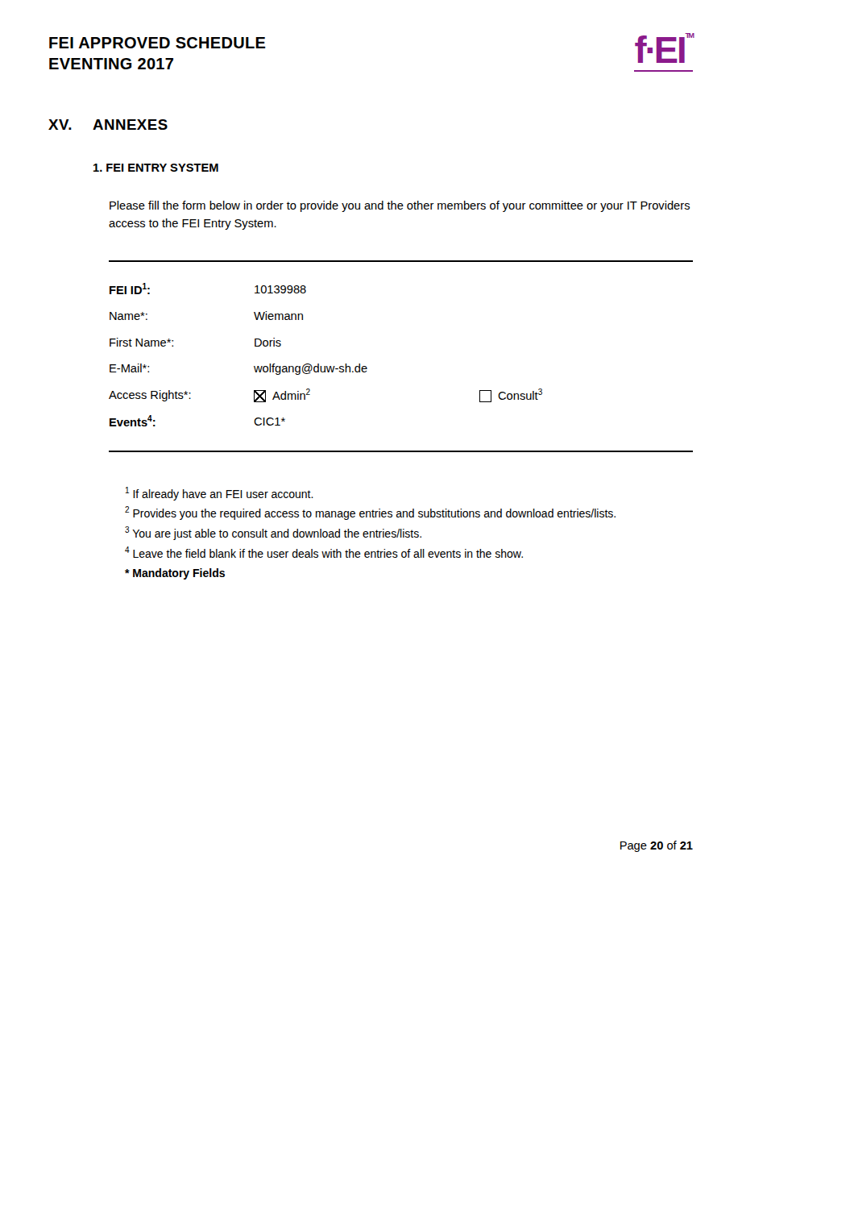FEI APPROVED SCHEDULE
EVENTING 2017
f·EITM
XV. ANNEXES
1. FEI ENTRY SYSTEM
Please fill the form below in order to provide you and the other members of your committee or your IT Providers access to the FEI Entry System.
| FEI ID 1 : | 10139988 | |
| Name*: | Wiemann | |
| First Name*: | Doris | |
| E-Mail*: | wolfgang@duw-sh.de | |
| Access Rights*: | Admin 2 | Consult 3 |
| Events 4 : | CIC1* | |
1 If already have an FEI user account.
2 Provides you the required access to manage entries and substitutions and download entries/lists.
3 You are just able to consult and download the entries/lists.
4 Leave the field blank if the user deals with the entries of all events in the show.
* Mandatory Fields
Page 20 of 21